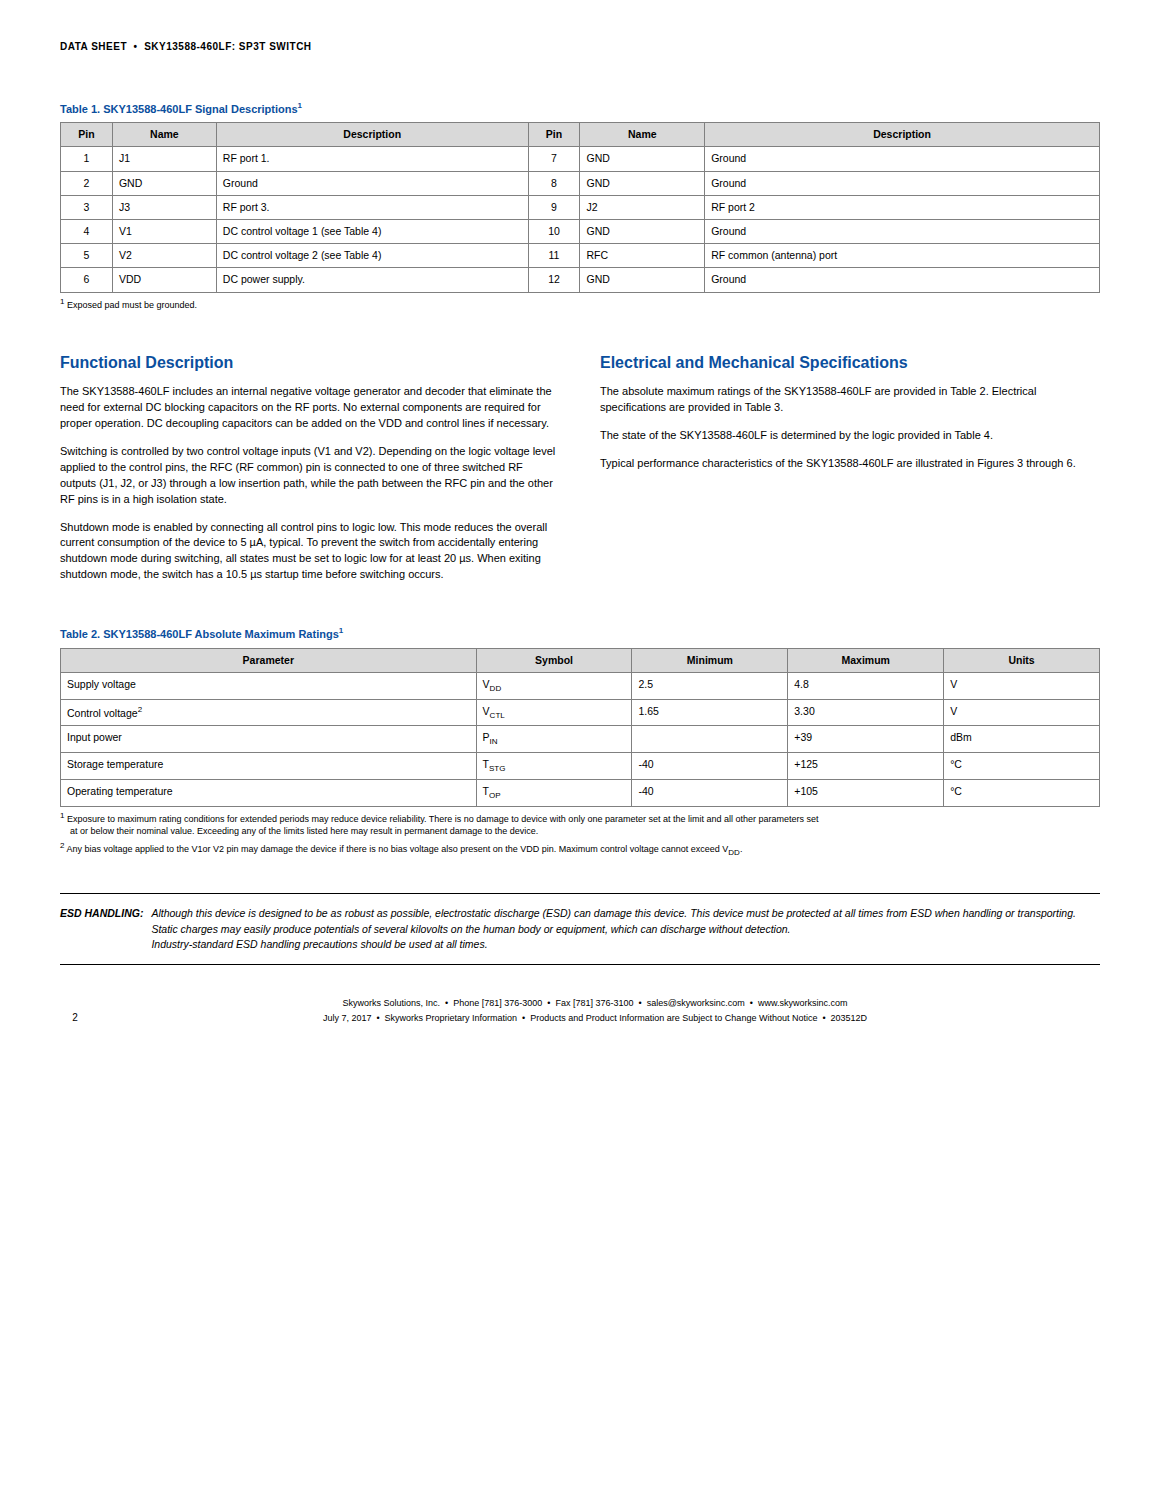DATA SHEET • SKY13588-460LF: SP3T SWITCH
Table 1. SKY13588-460LF Signal Descriptions1
| Pin | Name | Description | Pin | Name | Description |
| --- | --- | --- | --- | --- | --- |
| 1 | J1 | RF port 1. | 7 | GND | Ground |
| 2 | GND | Ground | 8 | GND | Ground |
| 3 | J3 | RF port 3. | 9 | J2 | RF port 2 |
| 4 | V1 | DC control voltage 1 (see Table 4) | 10 | GND | Ground |
| 5 | V2 | DC control voltage 2 (see Table 4) | 11 | RFC | RF common (antenna) port |
| 6 | VDD | DC power supply. | 12 | GND | Ground |
1 Exposed pad must be grounded.
Functional Description
The SKY13588-460LF includes an internal negative voltage generator and decoder that eliminate the need for external DC blocking capacitors on the RF ports. No external components are required for proper operation. DC decoupling capacitors can be added on the VDD and control lines if necessary.
Switching is controlled by two control voltage inputs (V1 and V2). Depending on the logic voltage level applied to the control pins, the RFC (RF common) pin is connected to one of three switched RF outputs (J1, J2, or J3) through a low insertion path, while the path between the RFC pin and the other RF pins is in a high isolation state.
Shutdown mode is enabled by connecting all control pins to logic low. This mode reduces the overall current consumption of the device to 5 µA, typical. To prevent the switch from accidentally entering shutdown mode during switching, all states must be set to logic low for at least 20 µs. When exiting shutdown mode, the switch has a 10.5 µs startup time before switching occurs.
Electrical and Mechanical Specifications
The absolute maximum ratings of the SKY13588-460LF are provided in Table 2. Electrical specifications are provided in Table 3.
The state of the SKY13588-460LF is determined by the logic provided in Table 4.
Typical performance characteristics of the SKY13588-460LF are illustrated in Figures 3 through 6.
Table 2. SKY13588-460LF Absolute Maximum Ratings1
| Parameter | Symbol | Minimum | Maximum | Units |
| --- | --- | --- | --- | --- |
| Supply voltage | V DD | 2.5 | 4.8 | V |
| Control voltage 2 | V CTL | 1.65 | 3.30 | V |
| Input power | P IN | | +39 | dBm |
| Storage temperature | T STG | -40 | +125 | °C |
| Operating temperature | T OP | -40 | +105 | °C |
1 Exposure to maximum rating conditions for extended periods may reduce device reliability. There is no damage to device with only one parameter set at the limit and all other parameters set
at or below their nominal value. Exceeding any of the limits listed here may result in permanent damage to the device.
2 Any bias voltage applied to the V1or V2 pin may damage the device if there is no bias voltage also present on the VDD pin. Maximum control voltage cannot exceed VDD.
ESD HANDLING:
Although this device is designed to be as robust as possible, electrostatic discharge (ESD) can damage this device. This device must be protected at all times from ESD when handling or transporting. Static charges may easily produce potentials of several kilovolts on the human body or equipment, which can discharge without detection.
Industry-standard ESD handling precautions should be used at all times.
Skyworks Solutions, Inc. • Phone [781] 376-3000 • Fax [781] 376-3100 • sales@skyworksinc.com • www.skyworksinc.com
2
July 7, 2017 • Skyworks Proprietary Information • Products and Product Information are Subject to Change Without Notice • 203512D